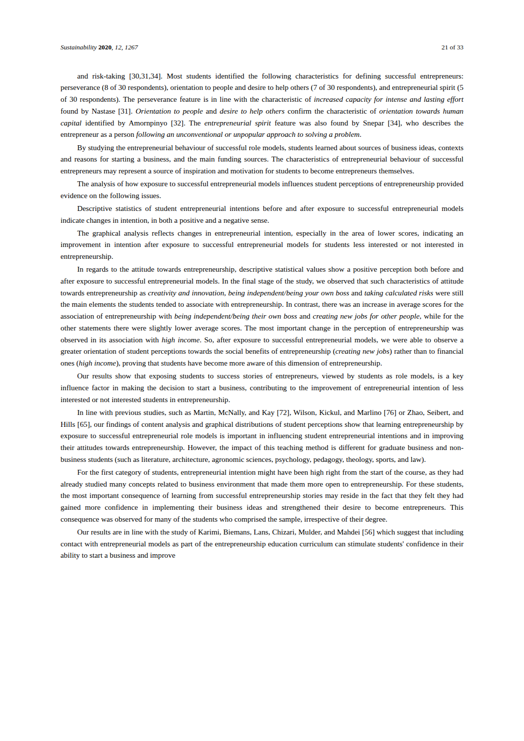Sustainability 2020, 12, 1267
21 of 33
and risk-taking [30,31,34]. Most students identified the following characteristics for defining successful entrepreneurs: perseverance (8 of 30 respondents), orientation to people and desire to help others (7 of 30 respondents), and entrepreneurial spirit (5 of 30 respondents). The perseverance feature is in line with the characteristic of increased capacity for intense and lasting effort found by Nastase [31]. Orientation to people and desire to help others confirm the characteristic of orientation towards human capital identified by Amornpinyo [32]. The entrepreneurial spirit feature was also found by Snepar [34], who describes the entrepreneur as a person following an unconventional or unpopular approach to solving a problem.
By studying the entrepreneurial behaviour of successful role models, students learned about sources of business ideas, contexts and reasons for starting a business, and the main funding sources. The characteristics of entrepreneurial behaviour of successful entrepreneurs may represent a source of inspiration and motivation for students to become entrepreneurs themselves.
The analysis of how exposure to successful entrepreneurial models influences student perceptions of entrepreneurship provided evidence on the following issues.
Descriptive statistics of student entrepreneurial intentions before and after exposure to successful entrepreneurial models indicate changes in intention, in both a positive and a negative sense.
The graphical analysis reflects changes in entrepreneurial intention, especially in the area of lower scores, indicating an improvement in intention after exposure to successful entrepreneurial models for students less interested or not interested in entrepreneurship.
In regards to the attitude towards entrepreneurship, descriptive statistical values show a positive perception both before and after exposure to successful entrepreneurial models. In the final stage of the study, we observed that such characteristics of attitude towards entrepreneurship as creativity and innovation, being independent/being your own boss and taking calculated risks were still the main elements the students tended to associate with entrepreneurship. In contrast, there was an increase in average scores for the association of entrepreneurship with being independent/being their own boss and creating new jobs for other people, while for the other statements there were slightly lower average scores. The most important change in the perception of entrepreneurship was observed in its association with high income. So, after exposure to successful entrepreneurial models, we were able to observe a greater orientation of student perceptions towards the social benefits of entrepreneurship (creating new jobs) rather than to financial ones (high income), proving that students have become more aware of this dimension of entrepreneurship.
Our results show that exposing students to success stories of entrepreneurs, viewed by students as role models, is a key influence factor in making the decision to start a business, contributing to the improvement of entrepreneurial intention of less interested or not interested students in entrepreneurship.
In line with previous studies, such as Martin, McNally, and Kay [72], Wilson, Kickul, and Marlino [76] or Zhao, Seibert, and Hills [65], our findings of content analysis and graphical distributions of student perceptions show that learning entrepreneurship by exposure to successful entrepreneurial role models is important in influencing student entrepreneurial intentions and in improving their attitudes towards entrepreneurship. However, the impact of this teaching method is different for graduate business and non-business students (such as literature, architecture, agronomic sciences, psychology, pedagogy, theology, sports, and law).
For the first category of students, entrepreneurial intention might have been high right from the start of the course, as they had already studied many concepts related to business environment that made them more open to entrepreneurship. For these students, the most important consequence of learning from successful entrepreneurship stories may reside in the fact that they felt they had gained more confidence in implementing their business ideas and strengthened their desire to become entrepreneurs. This consequence was observed for many of the students who comprised the sample, irrespective of their degree.
Our results are in line with the study of Karimi, Biemans, Lans, Chizari, Mulder, and Mahdei [56] which suggest that including contact with entrepreneurial models as part of the entrepreneurship education curriculum can stimulate students' confidence in their ability to start a business and improve